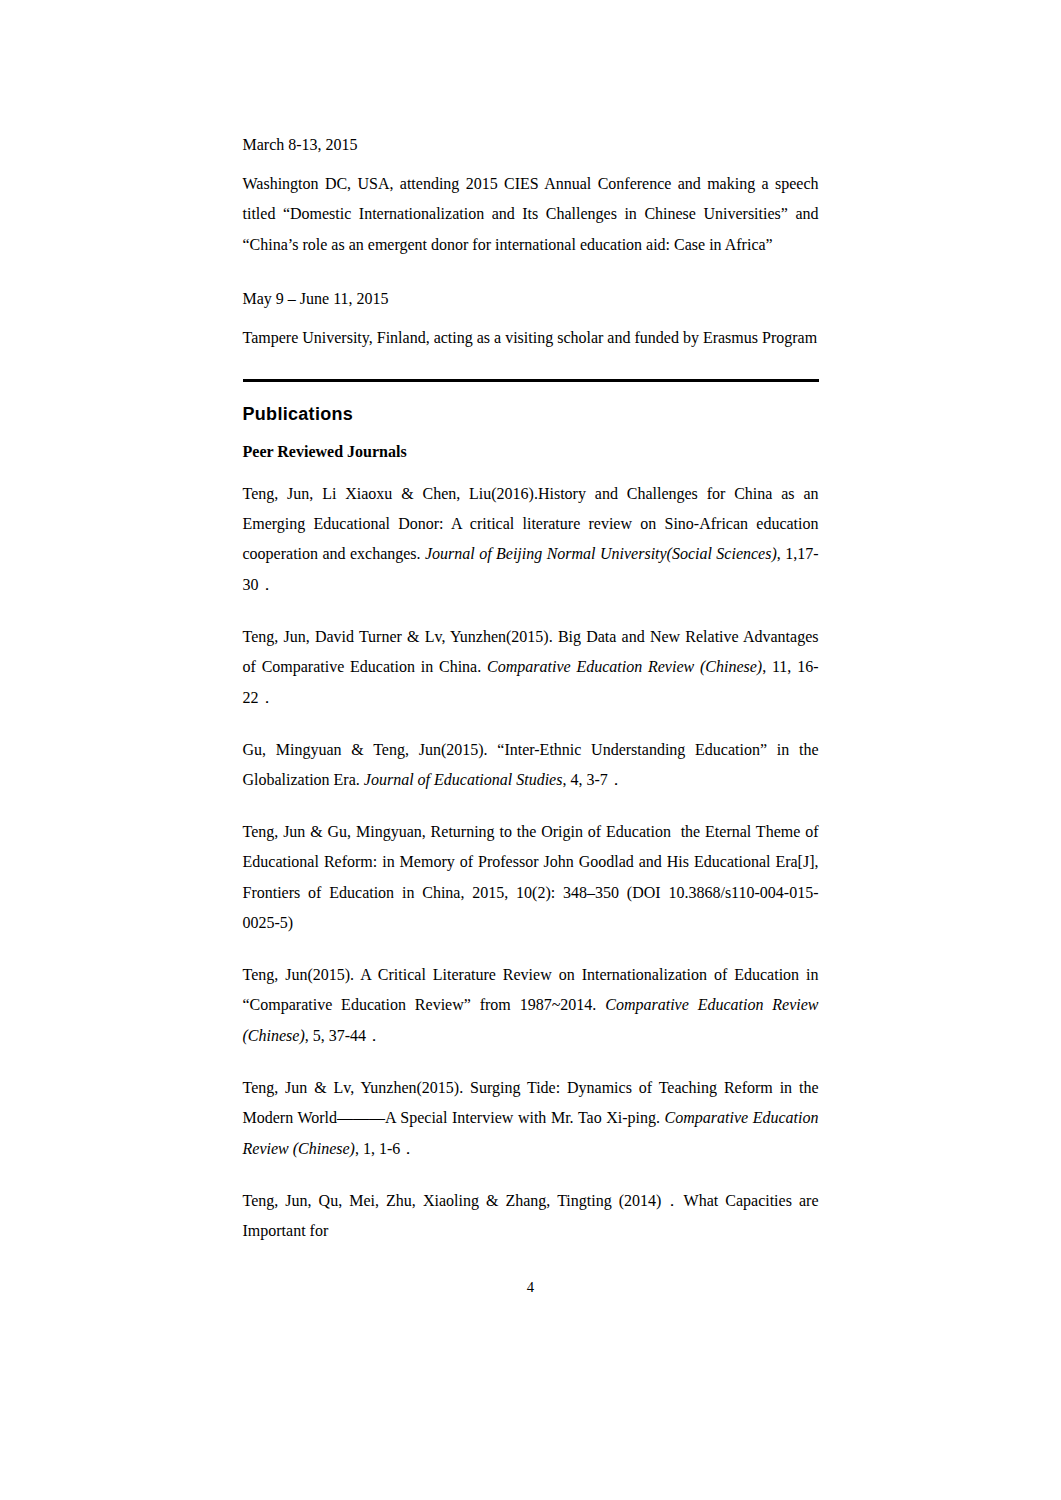March 8-13, 2015
Washington DC, USA, attending 2015 CIES Annual Conference and making a speech titled “Domestic Internationalization and Its Challenges in Chinese Universities” and “China’s role as an emergent donor for international education aid: Case in Africa”
May 9 – June 11, 2015
Tampere University, Finland, acting as a visiting scholar and funded by Erasmus Program
Publications
Peer Reviewed Journals
Teng, Jun, Li Xiaoxu & Chen, Liu(2016).History and Challenges for China as an Emerging Educational Donor: A critical literature review on Sino-African education cooperation and exchanges. Journal of Beijing Normal University(Social Sciences), 1,17-30．
Teng, Jun, David Turner & Lv, Yunzhen(2015). Big Data and New Relative Advantages of Comparative Education in China. Comparative Education Review (Chinese), 11, 16-22．
Gu, Mingyuan & Teng, Jun(2015). “Inter-Ethnic Understanding Education” in the Globalization Era. Journal of Educational Studies, 4, 3-7．
Teng, Jun & Gu, Mingyuan, Returning to the Origin of Education the Eternal Theme of Educational Reform: in Memory of Professor John Goodlad and His Educational Era[J], Frontiers of Education in China, 2015, 10(2): 348–350 (DOI 10.3868/s110-004-015-0025-5)
Teng, Jun(2015). A Critical Literature Review on Internationalization of Education in “Comparative Education Review” from 1987~2014. Comparative Education Review (Chinese), 5, 37-44．
Teng, Jun & Lv, Yunzhen(2015). Surging Tide: Dynamics of Teaching Reform in the Modern World———A Special Interview with Mr. Tao Xi-ping. Comparative Education Review (Chinese), 1, 1-6．
Teng, Jun, Qu, Mei, Zhu, Xiaoling & Zhang, Tingting (2014)．What Capacities are Important for
4